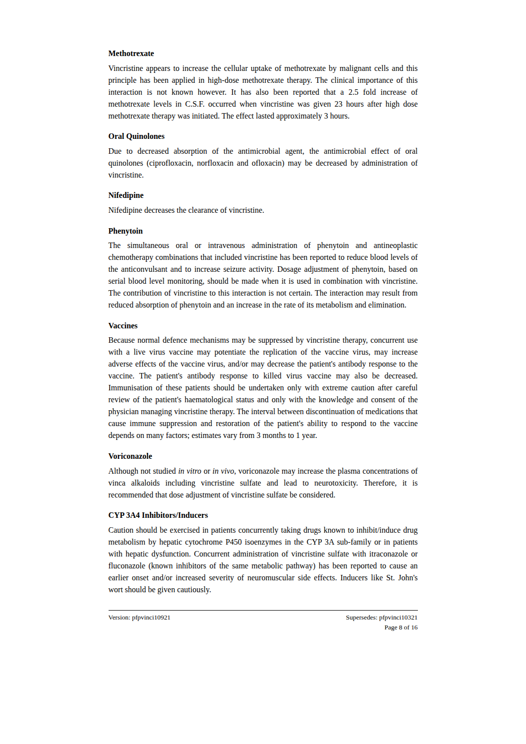Methotrexate
Vincristine appears to increase the cellular uptake of methotrexate by malignant cells and this principle has been applied in high-dose methotrexate therapy. The clinical importance of this interaction is not known however. It has also been reported that a 2.5 fold increase of methotrexate levels in C.S.F. occurred when vincristine was given 23 hours after high dose methotrexate therapy was initiated. The effect lasted approximately 3 hours.
Oral Quinolones
Due to decreased absorption of the antimicrobial agent, the antimicrobial effect of oral quinolones (ciprofloxacin, norfloxacin and ofloxacin) may be decreased by administration of vincristine.
Nifedipine
Nifedipine decreases the clearance of vincristine.
Phenytoin
The simultaneous oral or intravenous administration of phenytoin and antineoplastic chemotherapy combinations that included vincristine has been reported to reduce blood levels of the anticonvulsant and to increase seizure activity. Dosage adjustment of phenytoin, based on serial blood level monitoring, should be made when it is used in combination with vincristine. The contribution of vincristine to this interaction is not certain. The interaction may result from reduced absorption of phenytoin and an increase in the rate of its metabolism and elimination.
Vaccines
Because normal defence mechanisms may be suppressed by vincristine therapy, concurrent use with a live virus vaccine may potentiate the replication of the vaccine virus, may increase adverse effects of the vaccine virus, and/or may decrease the patient's antibody response to the vaccine. The patient's antibody response to killed virus vaccine may also be decreased. Immunisation of these patients should be undertaken only with extreme caution after careful review of the patient's haematological status and only with the knowledge and consent of the physician managing vincristine therapy. The interval between discontinuation of medications that cause immune suppression and restoration of the patient's ability to respond to the vaccine depends on many factors; estimates vary from 3 months to 1 year.
Voriconazole
Although not studied in vitro or in vivo, voriconazole may increase the plasma concentrations of vinca alkaloids including vincristine sulfate and lead to neurotoxicity. Therefore, it is recommended that dose adjustment of vincristine sulfate be considered.
CYP 3A4 Inhibitors/Inducers
Caution should be exercised in patients concurrently taking drugs known to inhibit/induce drug metabolism by hepatic cytochrome P450 isoenzymes in the CYP 3A sub-family or in patients with hepatic dysfunction. Concurrent administration of vincristine sulfate with itraconazole or fluconazole (known inhibitors of the same metabolic pathway) has been reported to cause an earlier onset and/or increased severity of neuromuscular side effects. Inducers like St. John's wort should be given cautiously.
Version: pfpvinci10921
Supersedes: pfpvinci10321
Page 8 of 16